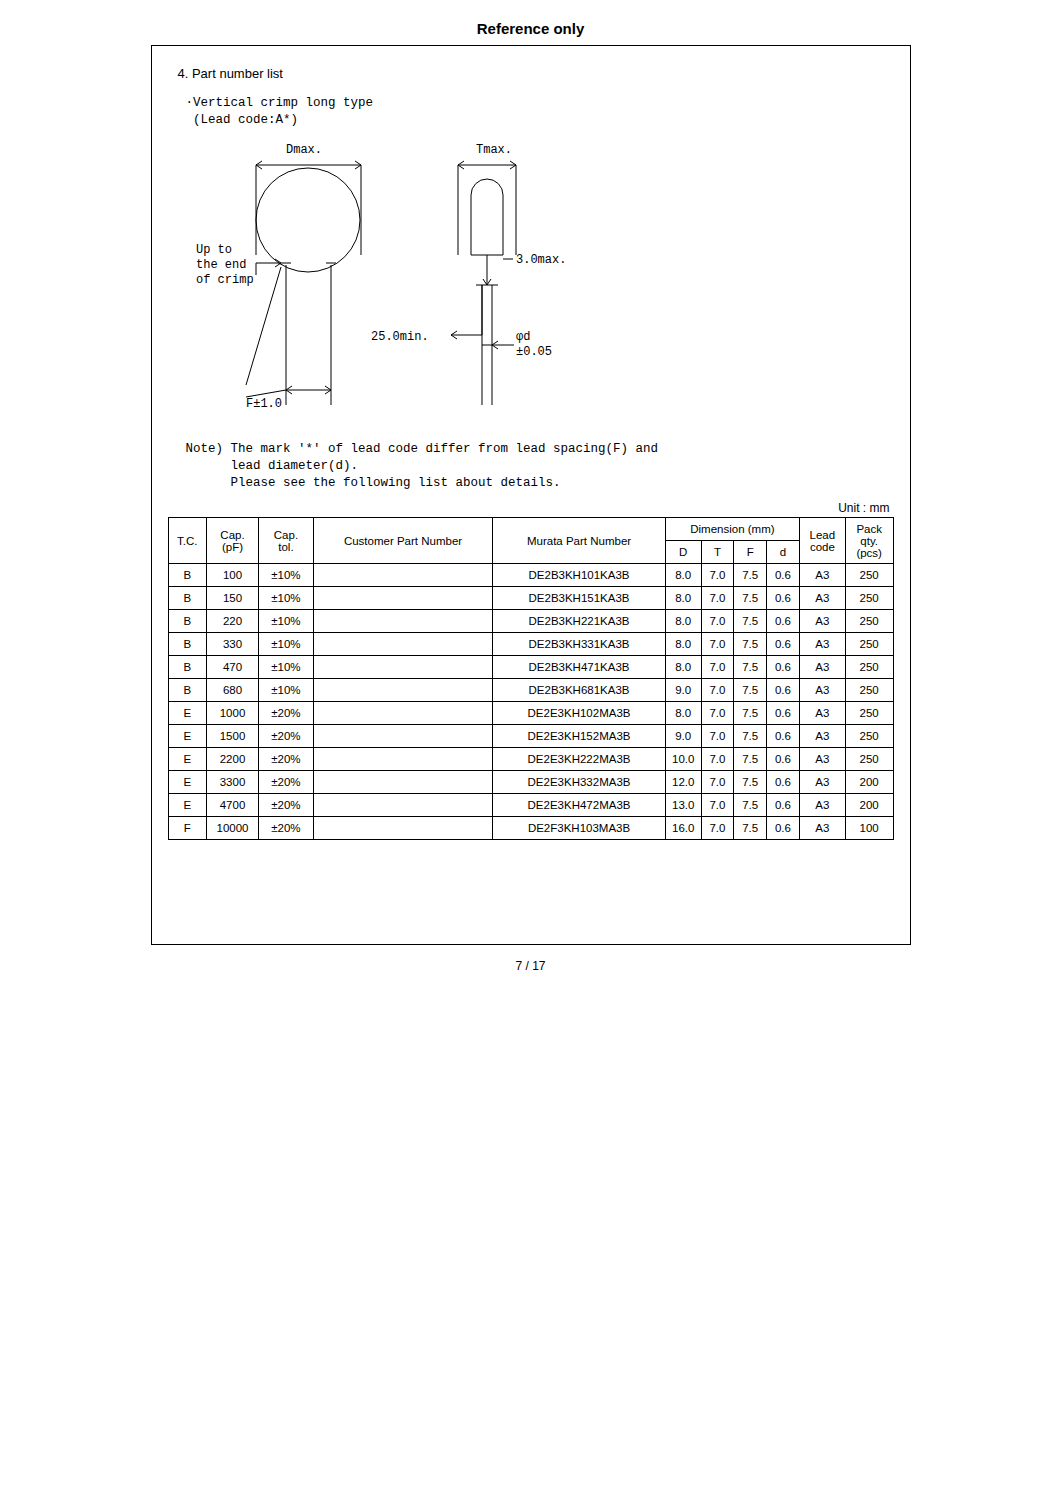Reference only
4. Part number list
·Vertical crimp long type (Lead code:A*)
Dmax. Tmax. Up to the end of crimp F±1.0 3.0max. 25.0min. φd ±0.05
Note) The mark '*' of lead code differ from lead spacing(F) and lead diameter(d). Please see the following list about details.
Unit : mm
| T.C. | Cap. (pF) | Cap. tol. | Customer Part Number | Murata Part Number | Dimension (mm) | Lead code | Pack qty. (pcs) |
| --- | --- | --- | --- | --- | --- | --- | --- |
| D | T | F | d |
| B | 100 | ±10% | | DE2B3KH101KA3B | 8.0 | 7.0 | 7.5 | 0.6 | A3 | 250 |
| B | 150 | ±10% | | DE2B3KH151KA3B | 8.0 | 7.0 | 7.5 | 0.6 | A3 | 250 |
| B | 220 | ±10% | | DE2B3KH221KA3B | 8.0 | 7.0 | 7.5 | 0.6 | A3 | 250 |
| B | 330 | ±10% | | DE2B3KH331KA3B | 8.0 | 7.0 | 7.5 | 0.6 | A3 | 250 |
| B | 470 | ±10% | | DE2B3KH471KA3B | 8.0 | 7.0 | 7.5 | 0.6 | A3 | 250 |
| B | 680 | ±10% | | DE2B3KH681KA3B | 9.0 | 7.0 | 7.5 | 0.6 | A3 | 250 |
| E | 1000 | ±20% | | DE2E3KH102MA3B | 8.0 | 7.0 | 7.5 | 0.6 | A3 | 250 |
| E | 1500 | ±20% | | DE2E3KH152MA3B | 9.0 | 7.0 | 7.5 | 0.6 | A3 | 250 |
| E | 2200 | ±20% | | DE2E3KH222MA3B | 10.0 | 7.0 | 7.5 | 0.6 | A3 | 250 |
| E | 3300 | ±20% | | DE2E3KH332MA3B | 12.0 | 7.0 | 7.5 | 0.6 | A3 | 200 |
| E | 4700 | ±20% | | DE2E3KH472MA3B | 13.0 | 7.0 | 7.5 | 0.6 | A3 | 200 |
| F | 10000 | ±20% | | DE2F3KH103MA3B | 16.0 | 7.0 | 7.5 | 0.6 | A3 | 100 |
7 / 17